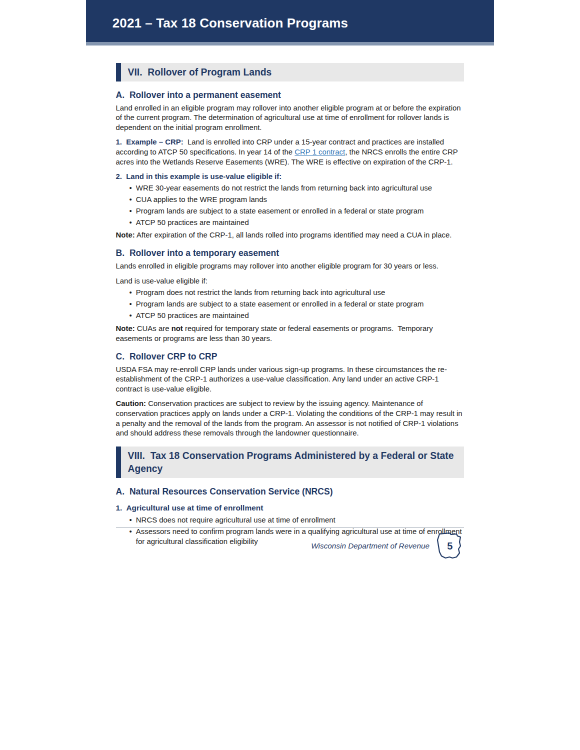2021 – Tax 18 Conservation Programs
VII. Rollover of Program Lands
A. Rollover into a permanent easement
Land enrolled in an eligible program may rollover into another eligible program at or before the expiration of the current program. The determination of agricultural use at time of enrollment for rollover lands is dependent on the initial program enrollment.
1. Example – CRP: Land is enrolled into CRP under a 15-year contract and practices are installed according to ATCP 50 specifications. In year 14 of the CRP 1 contract, the NRCS enrolls the entire CRP acres into the Wetlands Reserve Easements (WRE). The WRE is effective on expiration of the CRP-1.
2. Land in this example is use-value eligible if:
WRE 30-year easements do not restrict the lands from returning back into agricultural use
CUA applies to the WRE program lands
Program lands are subject to a state easement or enrolled in a federal or state program
ATCP 50 practices are maintained
Note: After expiration of the CRP-1, all lands rolled into programs identified may need a CUA in place.
B. Rollover into a temporary easement
Lands enrolled in eligible programs may rollover into another eligible program for 30 years or less.
Land is use-value eligible if:
Program does not restrict the lands from returning back into agricultural use
Program lands are subject to a state easement or enrolled in a federal or state program
ATCP 50 practices are maintained
Note: CUAs are not required for temporary state or federal easements or programs. Temporary easements or programs are less than 30 years.
C. Rollover CRP to CRP
USDA FSA may re-enroll CRP lands under various sign-up programs. In these circumstances the re-establishment of the CRP-1 authorizes a use-value classification. Any land under an active CRP-1 contract is use-value eligible.
Caution: Conservation practices are subject to review by the issuing agency. Maintenance of conservation practices apply on lands under a CRP-1. Violating the conditions of the CRP-1 may result in a penalty and the removal of the lands from the program. An assessor is not notified of CRP-1 violations and should address these removals through the landowner questionnaire.
VIII. Tax 18 Conservation Programs Administered by a Federal or State Agency
A. Natural Resources Conservation Service (NRCS)
1. Agricultural use at time of enrollment
NRCS does not require agricultural use at time of enrollment
Assessors need to confirm program lands were in a qualifying agricultural use at time of enrollment for agricultural classification eligibility
Wisconsin Department of Revenue
5